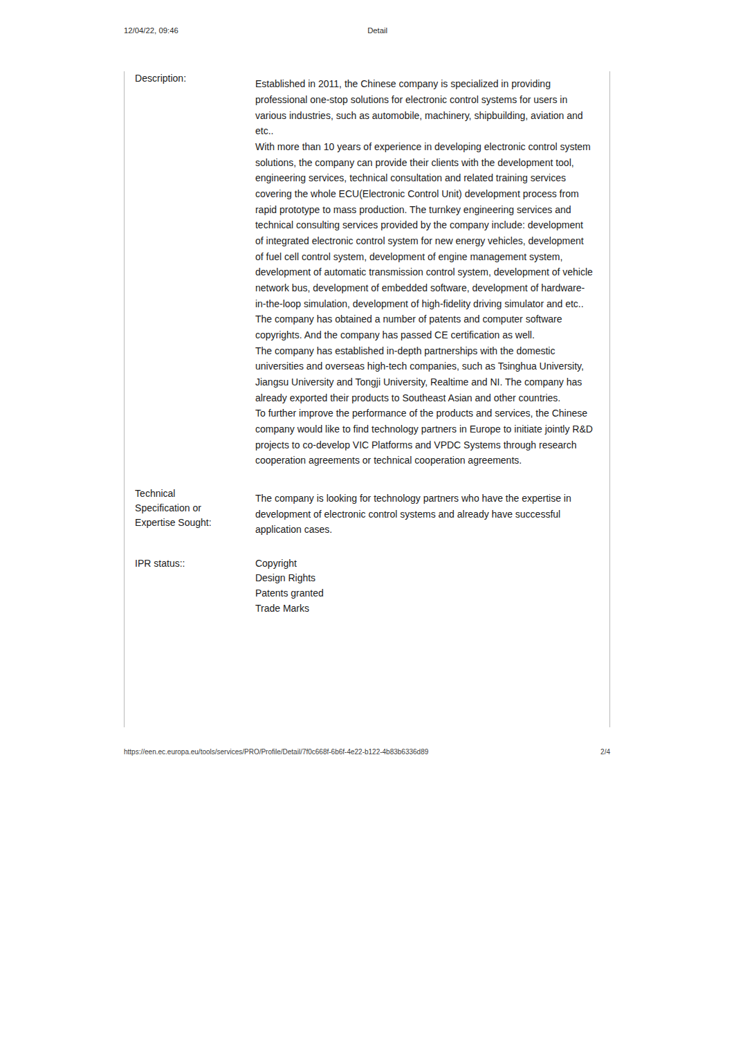12/04/22, 09:46
Detail
Description:
Established in 2011, the Chinese company is specialized in providing professional one-stop solutions for electronic control systems for users in various industries, such as automobile, machinery, shipbuilding, aviation and etc..
With more than 10 years of experience in developing electronic control system solutions, the company can provide their clients with the development tool, engineering services, technical consultation and related training services covering the whole ECU(Electronic Control Unit) development process from rapid prototype to mass production. The turnkey engineering services and technical consulting services provided by the company include: development of integrated electronic control system for new energy vehicles, development of fuel cell control system, development of engine management system, development of automatic transmission control system, development of vehicle network bus, development of embedded software, development of hardware-in-the-loop simulation, development of high-fidelity driving simulator and etc..
The company has obtained a number of patents and computer software copyrights. And the company has passed CE certification as well.
The company has established in-depth partnerships with the domestic universities and overseas high-tech companies, such as Tsinghua University, Jiangsu University and Tongji University, Realtime and NI. The company has already exported their products to Southeast Asian and other countries.
To further improve the performance of the products and services, the Chinese company would like to find technology partners in Europe to initiate jointly R&D projects to co-develop VIC Platforms and VPDC Systems through research cooperation agreements or technical cooperation agreements.
Technical Specification or Expertise Sought:
The company is looking for technology partners who have the expertise in development of electronic control systems and already have successful application cases.
IPR status::
Copyright
Design Rights
Patents granted
Trade Marks
https://een.ec.europa.eu/tools/services/PRO/Profile/Detail/7f0c668f-6b6f-4e22-b122-4b83b6336d89
2/4